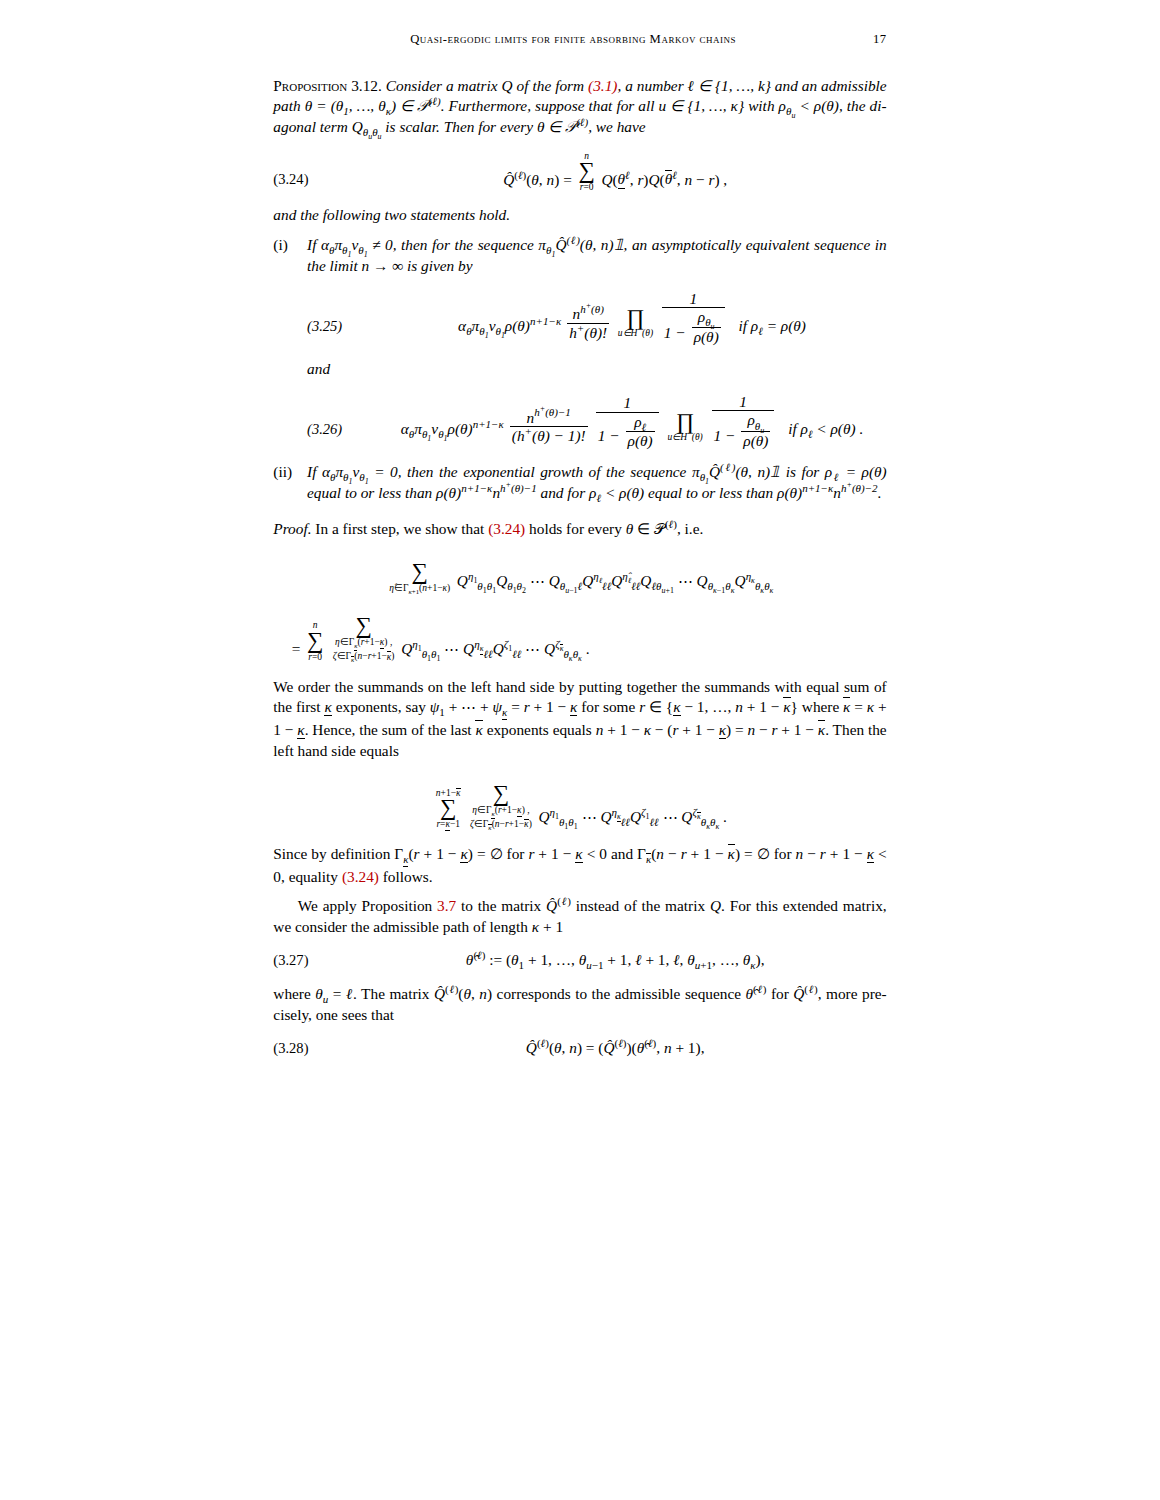Quasi-ergodic limits for finite absorbing Markov chains 17
Proposition 3.12. Consider a matrix Q of the form (3.1), a number ℓ ∈ {1, …, k} and an admissible path θ = (θ1, …, θκ) ∈ 𝒫(ℓ). Furthermore, suppose that for all u ∈ {1, …, κ} with ρθu < ρ(θ), the diagonal term Qθuθu is scalar. Then for every θ ∈ 𝒫(ℓ), we have
(3.24) Q̂(ℓ)(θ, n) = n∑r=0 Q(θℓ, r)Q(θℓ, n − r) ,
and the following two statements hold.
If αθπθ1vθ1 ≠ 0, then for the sequence πθ1Q̂(ℓ)(θ, n)𝟙, an asymptotically equivalent sequence in the limit n → ∞ is given by
(3.25) αθπθ1vθ1ρ(θ)n+1−κ nh+(θ) h+(θ)! ∏u∈H−(θ) 11 − ρθu ρ(θ) if ρℓ = ρ(θ)
and
(3.26) αθπθ1vθ1ρ(θ)n+1−κ nh+(θ)−1(h+(θ) − 1)! 11 − ρℓ ρ(θ) ∏u∈H−(θ) 11 − ρθu ρ(θ) if ρℓ < ρ(θ) .
If αθπθ1vθ1 = 0, then the exponential growth of the sequence πθ1Q̂(ℓ)(θ, n)𝟙 is for ρℓ = ρ(θ) equal to or less than ρ(θ)n+1−κnh+(θ)−1 and for ρℓ < ρ(θ) equal to or less than ρ(θ)n+1−κnh+(θ)−2.
Proof. In a first step, we show that (3.24) holds for every θ ∈ 𝒫(ℓ), i.e.
∑η̂∈Γκ+1(n+1−κ) Qη1θ1θ1Qθ1θ2 ⋯ Qθu−1ℓQηℓℓℓQη̂ℓℓℓQℓθu+1 ⋯ Qθκ−1θκQηκθκθκ
= n∑r=0 ∑η∈Γκ(r+1−κ) ,
ζ∈Γκ(n−r+1−κ) Qη1θ1θ1 ⋯ QηκℓℓQζ1ℓℓ ⋯ Qζκθκθκ .
We order the summands on the left hand side by putting together the summands with equal sum of the first κ exponents, say ψ1 + ⋯ + ψκ = r + 1 − κ for some r ∈ {κ − 1, …, n + 1 − κ} where κ = κ + 1 − κ. Hence, the sum of the last κ exponents equals n + 1 − κ − (r + 1 − κ) = n − r + 1 − κ. Then the left hand side equals
n+1−κ∑r=κ−1 ∑η∈Γκ(r+1−κ) ,
ζ∈Γκ(n−r+1−κ) Qη1θ1θ1 ⋯ QηκℓℓQζ1ℓℓ ⋯ Qζκθκθκ .
Since by definition Γκ(r + 1 − κ) = ∅ for r + 1 − κ < 0 and Γκ(n − r + 1 − κ) = ∅ for n − r + 1 − κ < 0, equality (3.24) follows.
We apply Proposition 3.7 to the matrix Q̂(ℓ) instead of the matrix Q. For this extended matrix, we consider the admissible path of length κ + 1
(3.27) θ̂(ℓ) := (θ1 + 1, …, θu−1 + 1, ℓ + 1, ℓ, θu+1, …, θκ),
where θu = ℓ. The matrix Q̂(ℓ)(θ, n) corresponds to the admissible sequence θ̂(ℓ) for Q̂(ℓ), more precisely, one sees that
(3.28) Q̂(ℓ)(θ, n) = (Q̂(ℓ))(θ̂(ℓ), n + 1),